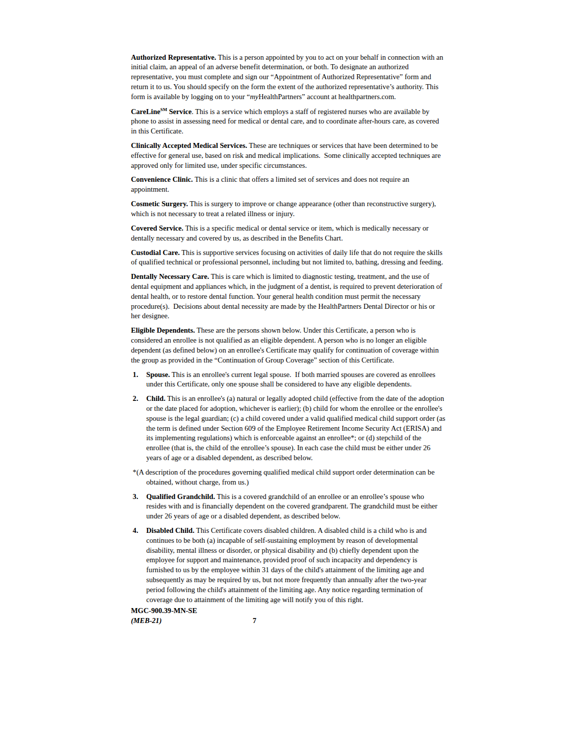Authorized Representative. This is a person appointed by you to act on your behalf in connection with an initial claim, an appeal of an adverse benefit determination, or both. To designate an authorized representative, you must complete and sign our “Appointment of Authorized Representative” form and return it to us. You should specify on the form the extent of the authorized representative’s authority. This form is available by logging on to your “my HealthPartners” account at healthpartners.com.
CareLineSM Service. This is a service which employs a staff of registered nurses who are available by phone to assist in assessing need for medical or dental care, and to coordinate after-hours care, as covered in this Certificate.
Clinically Accepted Medical Services. These are techniques or services that have been determined to be effective for general use, based on risk and medical implications. Some clinically accepted techniques are approved only for limited use, under specific circumstances.
Convenience Clinic. This is a clinic that offers a limited set of services and does not require an appointment.
Cosmetic Surgery. This is surgery to improve or change appearance (other than reconstructive surgery), which is not necessary to treat a related illness or injury.
Covered Service. This is a specific medical or dental service or item, which is medically necessary or dentally necessary and covered by us, as described in the Benefits Chart.
Custodial Care. This is supportive services focusing on activities of daily life that do not require the skills of qualified technical or professional personnel, including but not limited to, bathing, dressing and feeding.
Dentally Necessary Care. This is care which is limited to diagnostic testing, treatment, and the use of dental equipment and appliances which, in the judgment of a dentist, is required to prevent deterioration of dental health, or to restore dental function. Your general health condition must permit the necessary procedure(s). Decisions about dental necessity are made by the HealthPartners Dental Director or his or her designee.
Eligible Dependents. These are the persons shown below. Under this Certificate, a person who is considered an enrollee is not qualified as an eligible dependent. A person who is no longer an eligible dependent (as defined below) on an enrollee's Certificate may qualify for continuation of coverage within the group as provided in the “Continuation of Group Coverage” section of this Certificate.
Spouse. This is an enrollee's current legal spouse. If both married spouses are covered as enrollees under this Certificate, only one spouse shall be considered to have any eligible dependents.
Child. This is an enrollee's (a) natural or legally adopted child (effective from the date of the adoption or the date placed for adoption, whichever is earlier); (b) child for whom the enrollee or the enrollee's spouse is the legal guardian; (c) a child covered under a valid qualified medical child support order (as the term is defined under Section 609 of the Employee Retirement Income Security Act (ERISA) and its implementing regulations) which is enforceable against an enrollee*; or (d) stepchild of the enrollee (that is, the child of the enrollee’s spouse). In each case the child must be either under 26 years of age or a disabled dependent, as described below.
*(A description of the procedures governing qualified medical child support order determination can be obtained, without charge, from us.)
Qualified Grandchild. This is a covered grandchild of an enrollee or an enrollee’s spouse who resides with and is financially dependent on the covered grandparent. The grandchild must be either under 26 years of age or a disabled dependent, as described below.
Disabled Child. This Certificate covers disabled children. A disabled child is a child who is and continues to be both (a) incapable of self-sustaining employment by reason of developmental disability, mental illness or disorder, or physical disability and (b) chiefly dependent upon the employee for support and maintenance, provided proof of such incapacity and dependency is furnished to us by the employee within 31 days of the child's attainment of the limiting age and subsequently as may be required by us, but not more frequently than annually after the two-year period following the child's attainment of the limiting age. Any notice regarding termination of coverage due to attainment of the limiting age will notify you of this right.
MGC-900.39-MN-SE (MEB-21)7